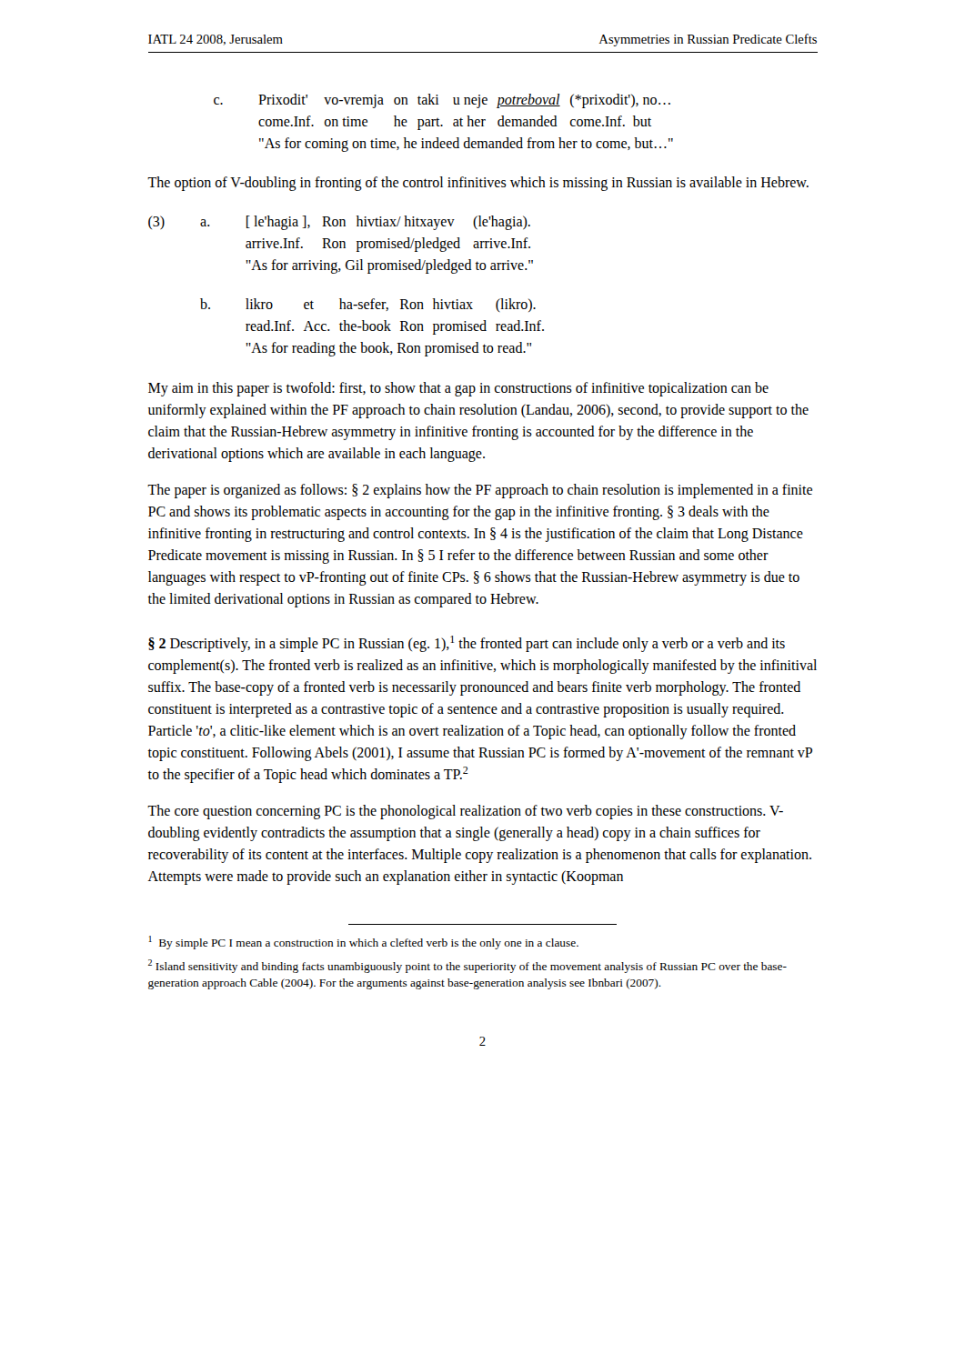IATL 24 2008, Jerusalem Asymmetries in Russian Predicate Clefts
| c. | Prixodit' | vo-vremja | on | taki | u neje | potreboval | (*prixodit'), no… |
| | come.Inf. | on time | he | part. | at her | demanded | come.Inf. but |
| | "As for coming on time, he indeed demanded from her to come, but…" |
The option of V-doubling in fronting of the control infinitives which is missing in Russian is available in Hebrew.
| (3) | a. | [ le'hagia ], | Ron | hivtiax/ hitxayev | (le'hagia). |
| | | arrive.Inf. | Ron | promised/pledged | arrive.Inf. |
| | | "As for arriving, Gil promised/pledged to arrive." |
| | b. | likro | et | ha-sefer, | Ron | hivtiax | (likro). |
| | | read.Inf. | Acc. | the-book | Ron | promised | read.Inf. |
| | | "As for reading the book, Ron promised to read." |
My aim in this paper is twofold: first, to show that a gap in constructions of infinitive topicalization can be uniformly explained within the PF approach to chain resolution (Landau, 2006), second, to provide support to the claim that the Russian-Hebrew asymmetry in infinitive fronting is accounted for by the difference in the derivational options which are available in each language.
The paper is organized as follows: § 2 explains how the PF approach to chain resolution is implemented in a finite PC and shows its problematic aspects in accounting for the gap in the infinitive fronting. § 3 deals with the infinitive fronting in restructuring and control contexts. In § 4 is the justification of the claim that Long Distance Predicate movement is missing in Russian. In § 5 I refer to the difference between Russian and some other languages with respect to vP-fronting out of finite CPs. § 6 shows that the Russian-Hebrew asymmetry is due to the limited derivational options in Russian as compared to Hebrew.
§ 2 Descriptively, in a simple PC in Russian (eg. 1),1 the fronted part can include only a verb or a verb and its complement(s). The fronted verb is realized as an infinitive, which is morphologically manifested by the infinitival suffix. The base-copy of a fronted verb is necessarily pronounced and bears finite verb morphology. The fronted constituent is interpreted as a contrastive topic of a sentence and a contrastive proposition is usually required. Particle 'to', a clitic-like element which is an overt realization of a Topic head, can optionally follow the fronted topic constituent. Following Abels (2001), I assume that Russian PC is formed by A'-movement of the remnant vP to the specifier of a Topic head which dominates a TP.2
The core question concerning PC is the phonological realization of two verb copies in these constructions. V-doubling evidently contradicts the assumption that a single (generally a head) copy in a chain suffices for recoverability of its content at the interfaces. Multiple copy realization is a phenomenon that calls for explanation. Attempts were made to provide such an explanation either in syntactic (Koopman
1 By simple PC I mean a construction in which a clefted verb is the only one in a clause.
2 Island sensitivity and binding facts unambiguously point to the superiority of the movement analysis of Russian PC over the base-generation approach Cable (2004). For the arguments against base-generation analysis see Ibnbari (2007).
2